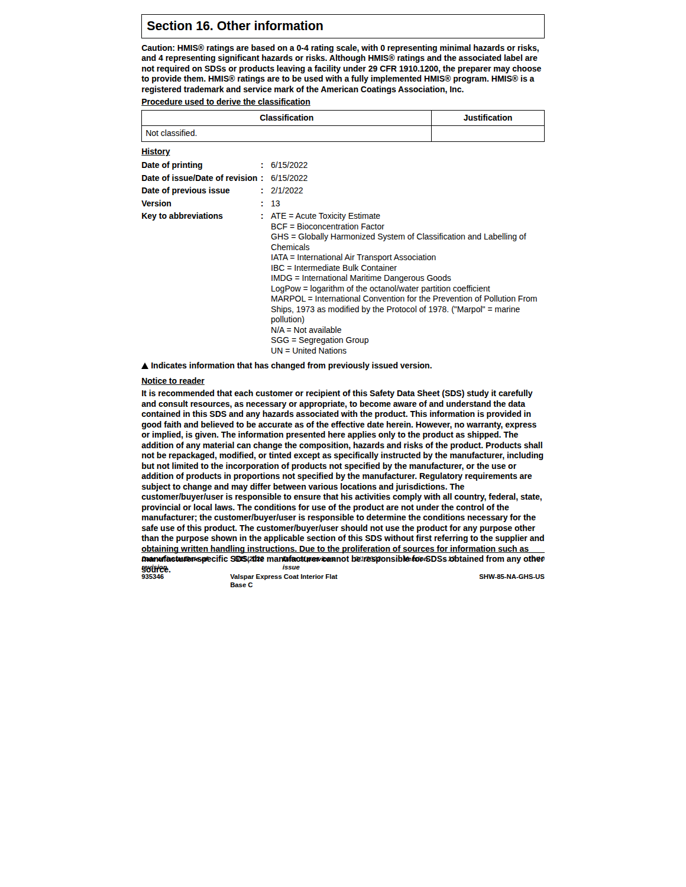Section 16. Other information
Caution: HMIS® ratings are based on a 0-4 rating scale, with 0 representing minimal hazards or risks, and 4 representing significant hazards or risks. Although HMIS® ratings and the associated label are not required on SDSs or products leaving a facility under 29 CFR 1910.1200, the preparer may choose to provide them. HMIS® ratings are to be used with a fully implemented HMIS® program. HMIS® is a registered trademark and service mark of the American Coatings Association, Inc.
Procedure used to derive the classification
| Classification | Justification |
| --- | --- |
| Not classified. | |
History
| Date of printing | : | 6/15/2022 |
| Date of issue/Date of revision | : | 6/15/2022 |
| Date of previous issue | : | 2/1/2022 |
| Version | : | 13 |
| Key to abbreviations | : | ATE = Acute Toxicity Estimate BCF = Bioconcentration Factor GHS = Globally Harmonized System of Classification and Labelling of Chemicals IATA = International Air Transport Association IBC = Intermediate Bulk Container IMDG = International Maritime Dangerous Goods LogPow = logarithm of the octanol/water partition coefficient MARPOL = International Convention for the Prevention of Pollution From Ships, 1973 as modified by the Protocol of 1978. ("Marpol" = marine pollution) N/A = Not available SGG = Segregation Group UN = United Nations |
Indicates information that has changed from previously issued version.
Notice to reader
It is recommended that each customer or recipient of this Safety Data Sheet (SDS) study it carefully and consult resources, as necessary or appropriate, to become aware of and understand the data contained in this SDS and any hazards associated with the product. This information is provided in good faith and believed to be accurate as of the effective date herein. However, no warranty, express or implied, is given. The information presented here applies only to the product as shipped. The addition of any material can change the composition, hazards and risks of the product. Products shall not be repackaged, modified, or tinted except as specifically instructed by the manufacturer, including but not limited to the incorporation of products not specified by the manufacturer, or the use or addition of products in proportions not specified by the manufacturer. Regulatory requirements are subject to change and may differ between various locations and jurisdictions. The customer/buyer/user is responsible to ensure that his activities comply with all country, federal, state, provincial or local laws. The conditions for use of the product are not under the control of the manufacturer; the customer/buyer/user is responsible to determine the conditions necessary for the safe use of this product. The customer/buyer/user should not use the product for any purpose other than the purpose shown in the applicable section of this SDS without first referring to the supplier and obtaining written handling instructions. Due to the proliferation of sources for information such as manufacturer-specific SDS, the manufacturer cannot be responsible for SDSs obtained from any other source.
| Date of issue/Date of revision | : 6/15/2022 | Date of previous issue | : 2/1/2022 | Version | : 13 | 10/10 |
| 935346 | Valspar Express Coat Interior Flat Base C | SHW-85-NA-GHS-US |